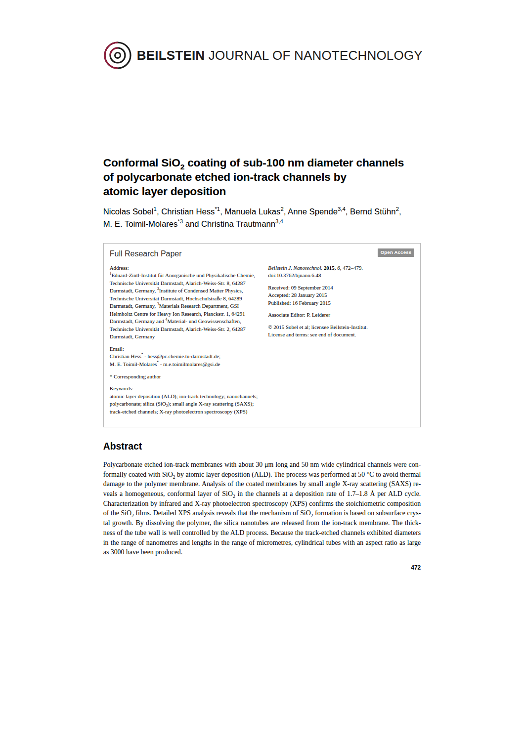BEILSTEIN JOURNAL OF NANOTECHNOLOGY
Conformal SiO2 coating of sub-100 nm diameter channels
of polycarbonate etched ion-track channels by
atomic layer deposition
Nicolas Sobel1, Christian Hess*1, Manuela Lukas2, Anne Spende3,4, Bernd Stühn2,
M. E. Toimil-Molares*3 and Christina Trautmann3,4
Full Research Paper
Open Access
Address:
1Eduard-Zintl-Institut für Anorganische und Physikalische Chemie, Technische Universität Darmstadt, Alarich-Weiss-Str. 8, 64287 Darmstadt, Germany, 2Institute of Condensed Matter Physics, Technische Universität Darmstadt, Hochschulstraße 8, 64289 Darmstadt, Germany, 3Materials Research Department, GSI Helmholtz Centre for Heavy Ion Research, Planckstr. 1, 64291 Darmstadt, Germany and 4Material- und Geowissenschaften, Technische Universität Darmstadt, Alarich-Weiss-Str. 2, 64287 Darmstadt, Germany
Email:
Christian Hess* - hess@pc.chemie.tu-darmstadt.de;
M. E. Toimil-Molares* - m.e.toimilmolares@gsi.de
* Corresponding author
Keywords:
atomic layer deposition (ALD); ion-track technology; nanochannels; polycarbonate; silica (SiO2); small angle X-ray scattering (SAXS); track-etched channels; X-ray photoelectron spectroscopy (XPS)
Beilstein J. Nanotechnol. 2015, 6, 472–479.
doi:10.3762/bjnano.6.48
Received: 09 September 2014
Accepted: 28 January 2015
Published: 16 February 2015
Associate Editor: P. Leiderer
© 2015 Sobel et al; licensee Beilstein-Institut.
License and terms: see end of document.
Abstract
Polycarbonate etched ion-track membranes with about 30 μm long and 50 nm wide cylindrical channels were conformally coated with SiO2 by atomic layer deposition (ALD). The process was performed at 50 °C to avoid thermal damage to the polymer membrane. Analysis of the coated membranes by small angle X-ray scattering (SAXS) reveals a homogeneous, conformal layer of SiO2 in the channels at a deposition rate of 1.7–1.8 Å per ALD cycle. Characterization by infrared and X-ray photoelectron spectroscopy (XPS) confirms the stoichiometric composition of the SiO2 films. Detailed XPS analysis reveals that the mechanism of SiO2 formation is based on subsurface crystal growth. By dissolving the polymer, the silica nanotubes are released from the ion-track membrane. The thickness of the tube wall is well controlled by the ALD process. Because the track-etched channels exhibited diameters in the range of nanometres and lengths in the range of micrometres, cylindrical tubes with an aspect ratio as large as 3000 have been produced.
472